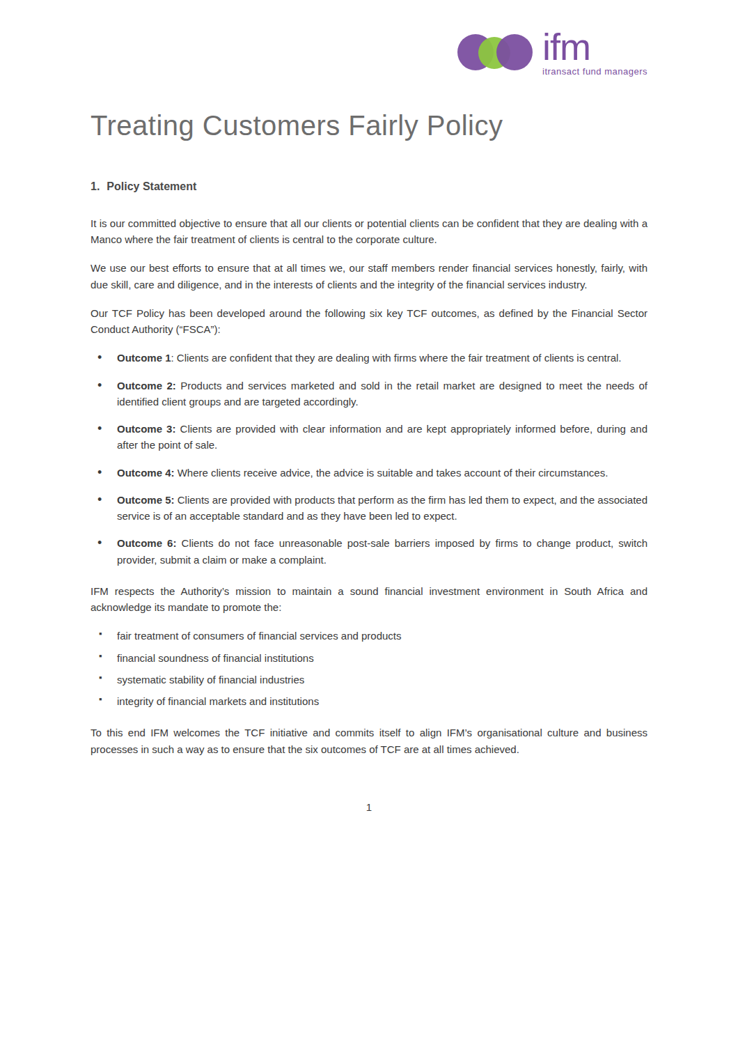ifm
itransact fund managers
Treating Customers Fairly Policy
1. Policy Statement
It is our committed objective to ensure that all our clients or potential clients can be confident that they are dealing with a Manco where the fair treatment of clients is central to the corporate culture.
We use our best efforts to ensure that at all times we, our staff members render financial services honestly, fairly, with due skill, care and diligence, and in the interests of clients and the integrity of the financial services industry.
Our TCF Policy has been developed around the following six key TCF outcomes, as defined by the Financial Sector Conduct Authority (“FSCA”):
Outcome 1: Clients are confident that they are dealing with firms where the fair treatment of clients is central.
Outcome 2: Products and services marketed and sold in the retail market are designed to meet the needs of identified client groups and are targeted accordingly.
Outcome 3: Clients are provided with clear information and are kept appropriately informed before, during and after the point of sale.
Outcome 4: Where clients receive advice, the advice is suitable and takes account of their circumstances.
Outcome 5: Clients are provided with products that perform as the firm has led them to expect, and the associated service is of an acceptable standard and as they have been led to expect.
Outcome 6: Clients do not face unreasonable post-sale barriers imposed by firms to change product, switch provider, submit a claim or make a complaint.
IFM respects the Authority’s mission to maintain a sound financial investment environment in South Africa and acknowledge its mandate to promote the:
fair treatment of consumers of financial services and products
financial soundness of financial institutions
systematic stability of financial industries
integrity of financial markets and institutions
To this end IFM welcomes the TCF initiative and commits itself to align IFM’s organisational culture and business processes in such a way as to ensure that the six outcomes of TCF are at all times achieved.
1